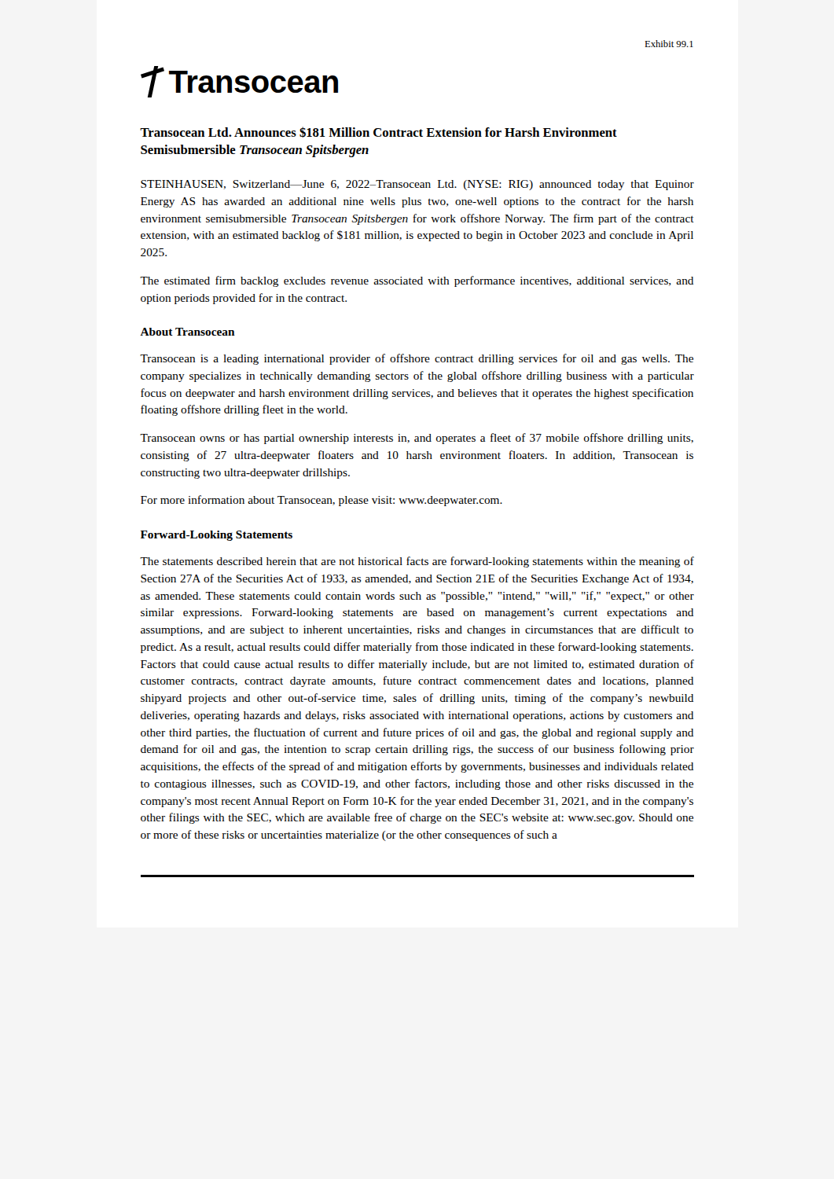Exhibit 99.1
Transocean
Transocean Ltd. Announces $181 Million Contract Extension for Harsh Environment Semisubmersible Transocean Spitsbergen
STEINHAUSEN, Switzerland—June 6, 2022–Transocean Ltd. (NYSE: RIG) announced today that Equinor Energy AS has awarded an additional nine wells plus two, one-well options to the contract for the harsh environment semisubmersible Transocean Spitsbergen for work offshore Norway. The firm part of the contract extension, with an estimated backlog of $181 million, is expected to begin in October 2023 and conclude in April 2025.
The estimated firm backlog excludes revenue associated with performance incentives, additional services, and option periods provided for in the contract.
About Transocean
Transocean is a leading international provider of offshore contract drilling services for oil and gas wells. The company specializes in technically demanding sectors of the global offshore drilling business with a particular focus on deepwater and harsh environment drilling services, and believes that it operates the highest specification floating offshore drilling fleet in the world.
Transocean owns or has partial ownership interests in, and operates a fleet of 37 mobile offshore drilling units, consisting of 27 ultra-deepwater floaters and 10 harsh environment floaters. In addition, Transocean is constructing two ultra-deepwater drillships.
For more information about Transocean, please visit: www.deepwater.com.
Forward-Looking Statements
The statements described herein that are not historical facts are forward-looking statements within the meaning of Section 27A of the Securities Act of 1933, as amended, and Section 21E of the Securities Exchange Act of 1934, as amended. These statements could contain words such as "possible," "intend," "will," "if," "expect," or other similar expressions. Forward-looking statements are based on management’s current expectations and assumptions, and are subject to inherent uncertainties, risks and changes in circumstances that are difficult to predict. As a result, actual results could differ materially from those indicated in these forward-looking statements. Factors that could cause actual results to differ materially include, but are not limited to, estimated duration of customer contracts, contract dayrate amounts, future contract commencement dates and locations, planned shipyard projects and other out-of-service time, sales of drilling units, timing of the company’s newbuild deliveries, operating hazards and delays, risks associated with international operations, actions by customers and other third parties, the fluctuation of current and future prices of oil and gas, the global and regional supply and demand for oil and gas, the intention to scrap certain drilling rigs, the success of our business following prior acquisitions, the effects of the spread of and mitigation efforts by governments, businesses and individuals related to contagious illnesses, such as COVID-19, and other factors, including those and other risks discussed in the company's most recent Annual Report on Form 10-K for the year ended December 31, 2021, and in the company's other filings with the SEC, which are available free of charge on the SEC's website at: www.sec.gov. Should one or more of these risks or uncertainties materialize (or the other consequences of such a